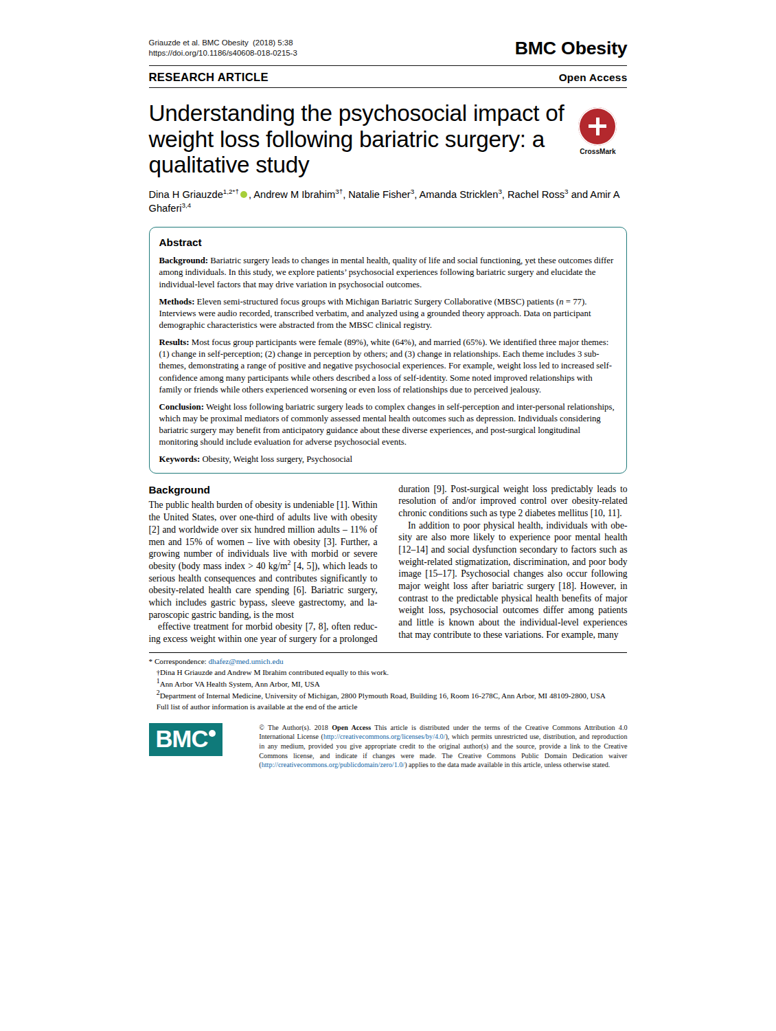Griauzde et al. BMC Obesity (2018) 5:38
https://doi.org/10.1186/s40608-018-0215-3
BMC Obesity
Research Article
Open Access
CrossMark
Understanding the psychosocial impact of
weight loss following bariatric surgery: a
qualitative study
Dina H Griauzde1,2*† , Andrew M Ibrahim3†, Natalie Fisher3, Amanda Stricklen3, Rachel Ross3 and Amir A Ghaferi3,4
Abstract
Background: Bariatric surgery leads to changes in mental health, quality of life and social functioning, yet these outcomes differ among individuals. In this study, we explore patients’ psychosocial experiences following bariatric surgery and elucidate the individual-level factors that may drive variation in psychosocial outcomes.
Methods: Eleven semi-structured focus groups with Michigan Bariatric Surgery Collaborative (MBSC) patients (n = 77). Interviews were audio recorded, transcribed verbatim, and analyzed using a grounded theory approach. Data on participant demographic characteristics were abstracted from the MBSC clinical registry.
Results: Most focus group participants were female (89%), white (64%), and married (65%). We identified three major themes: (1) change in self-perception; (2) change in perception by others; and (3) change in relationships. Each theme includes 3 sub-themes, demonstrating a range of positive and negative psychosocial experiences. For example, weight loss led to increased self-confidence among many participants while others described a loss of self-identity. Some noted improved relationships with family or friends while others experienced worsening or even loss of relationships due to perceived jealousy.
Conclusion: Weight loss following bariatric surgery leads to complex changes in self-perception and inter-personal relationships, which may be proximal mediators of commonly assessed mental health outcomes such as depression. Individuals considering bariatric surgery may benefit from anticipatory guidance about these diverse experiences, and post-surgical longitudinal monitoring should include evaluation for adverse psychosocial events.
Keywords: Obesity, Weight loss surgery, Psychosocial
Background
The public health burden of obesity is undeniable [1]. Within the United States, over one-third of adults live with obesity [2] and worldwide over six hundred million adults – 11% of men and 15% of women – live with obesity [3]. Further, a growing number of individuals live with morbid or severe obesity (body mass index > 40 kg/m2 [4, 5]), which leads to serious health consequences and contributes significantly to obesity-related health care spending [6]. Bariatric surgery, which includes gastric bypass, sleeve gastrectomy, and laparoscopic gastric banding, is the most
effective treatment for morbid obesity [7, 8], often reducing excess weight within one year of surgery for a prolonged duration [9]. Post-surgical weight loss predictably leads to resolution of and/or improved control over obesity-related chronic conditions such as type 2 diabetes mellitus [10, 11].
In addition to poor physical health, individuals with obesity are also more likely to experience poor mental health [12–14] and social dysfunction secondary to factors such as weight-related stigmatization, discrimination, and poor body image [15–17]. Psychosocial changes also occur following major weight loss after bariatric surgery [18]. However, in contrast to the predictable physical health benefits of major weight loss, psychosocial outcomes differ among patients and little is known about the individual-level experiences that may contribute to these variations. For example, many
* Correspondence: dhafez@med.umich.edu
†Dina H Griauzde and Andrew M Ibrahim contributed equally to this work.
1Ann Arbor VA Health System, Ann Arbor, MI, USA
2Department of Internal Medicine, University of Michigan, 2800 Plymouth Road, Building 16, Room 16-278C, Ann Arbor, MI 48109-2800, USA
Full list of author information is available at the end of the article
BMC
© The Author(s). 2018 Open Access This article is distributed under the terms of the Creative Commons Attribution 4.0 International License (http://creativecommons.org/licenses/by/4.0/), which permits unrestricted use, distribution, and reproduction in any medium, provided you give appropriate credit to the original author(s) and the source, provide a link to the Creative Commons license, and indicate if changes were made. The Creative Commons Public Domain Dedication waiver (http://creativecommons.org/publicdomain/zero/1.0/) applies to the data made available in this article, unless otherwise stated.